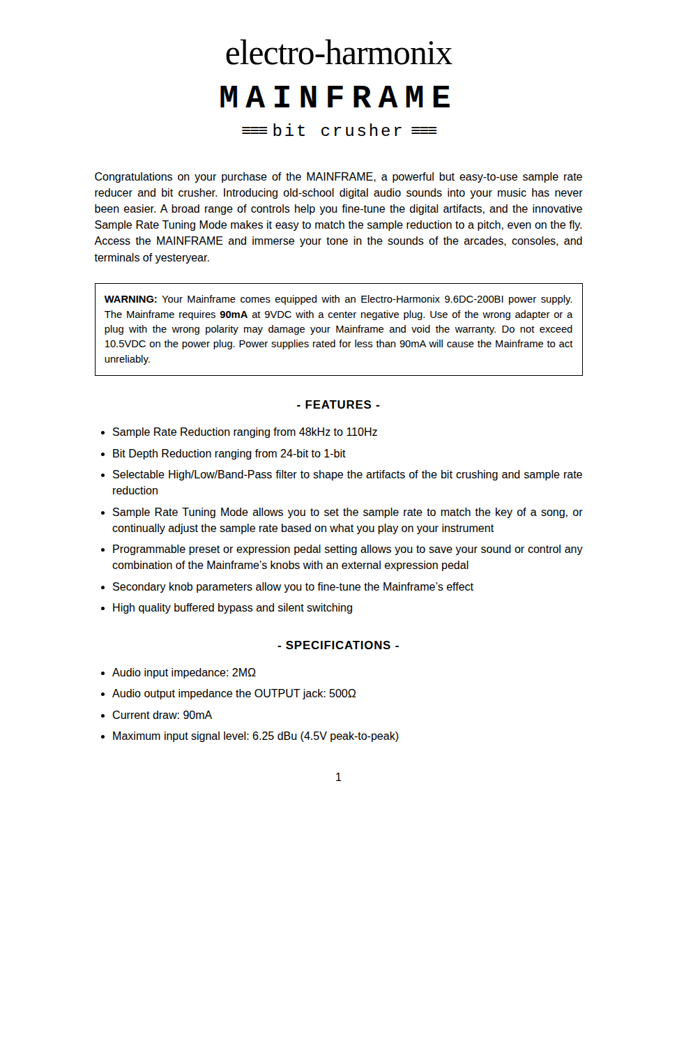electro-harmonix
MAINFRAME
bit crusher
Congratulations on your purchase of the MAINFRAME, a powerful but easy-to-use sample rate reducer and bit crusher. Introducing old-school digital audio sounds into your music has never been easier. A broad range of controls help you fine-tune the digital artifacts, and the innovative Sample Rate Tuning Mode makes it easy to match the sample reduction to a pitch, even on the fly. Access the MAINFRAME and immerse your tone in the sounds of the arcades, consoles, and terminals of yesteryear.
WARNING: Your Mainframe comes equipped with an Electro-Harmonix 9.6DC-200BI power supply. The Mainframe requires 90mA at 9VDC with a center negative plug. Use of the wrong adapter or a plug with the wrong polarity may damage your Mainframe and void the warranty. Do not exceed 10.5VDC on the power plug. Power supplies rated for less than 90mA will cause the Mainframe to act unreliably.
- FEATURES -
Sample Rate Reduction ranging from 48kHz to 110Hz
Bit Depth Reduction ranging from 24-bit to 1-bit
Selectable High/Low/Band-Pass filter to shape the artifacts of the bit crushing and sample rate reduction
Sample Rate Tuning Mode allows you to set the sample rate to match the key of a song, or continually adjust the sample rate based on what you play on your instrument
Programmable preset or expression pedal setting allows you to save your sound or control any combination of the Mainframe’s knobs with an external expression pedal
Secondary knob parameters allow you to fine-tune the Mainframe’s effect
High quality buffered bypass and silent switching
- SPECIFICATIONS -
Audio input impedance: 2MΩ
Audio output impedance the OUTPUT jack: 500Ω
Current draw: 90mA
Maximum input signal level: 6.25 dBu (4.5V peak-to-peak)
1